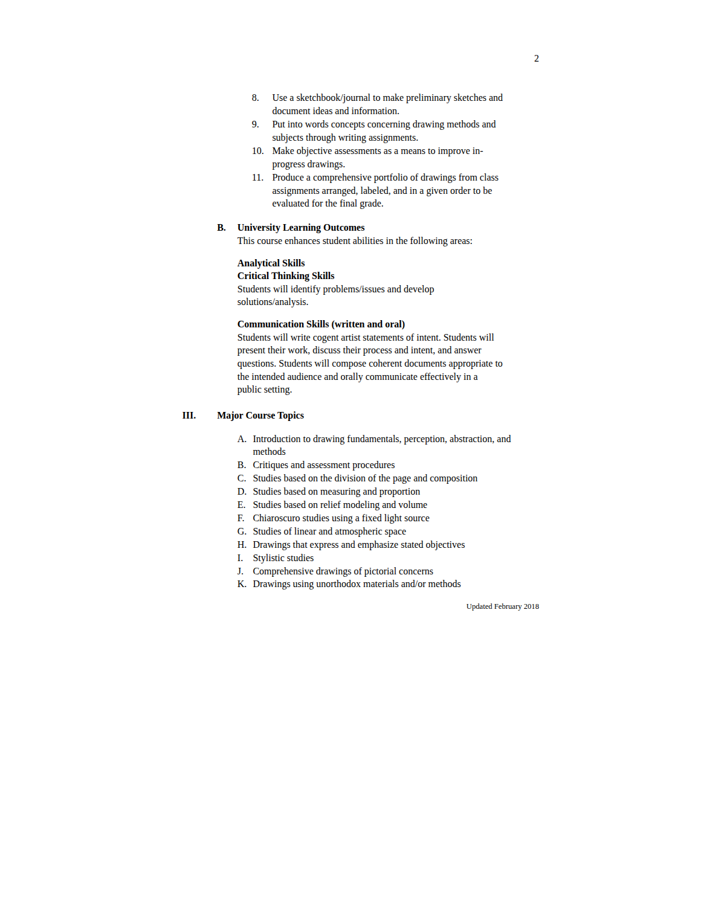2
8. Use a sketchbook/journal to make preliminary sketches and document ideas and information.
9. Put into words concepts concerning drawing methods and subjects through writing assignments.
10. Make objective assessments as a means to improve in-progress drawings.
11. Produce a comprehensive portfolio of drawings from class assignments arranged, labeled, and in a given order to be evaluated for the final grade.
B. University Learning Outcomes
This course enhances student abilities in the following areas:
Analytical Skills
Critical Thinking Skills
Students will identify problems/issues and develop solutions/analysis.
Communication Skills (written and oral)
Students will write cogent artist statements of intent. Students will present their work, discuss their process and intent, and answer questions. Students will compose coherent documents appropriate to the intended audience and orally communicate effectively in a public setting.
III. Major Course Topics
A. Introduction to drawing fundamentals, perception, abstraction, and methods
B. Critiques and assessment procedures
C. Studies based on the division of the page and composition
D. Studies based on measuring and proportion
E. Studies based on relief modeling and volume
F. Chiaroscuro studies using a fixed light source
G. Studies of linear and atmospheric space
H. Drawings that express and emphasize stated objectives
I. Stylistic studies
J. Comprehensive drawings of pictorial concerns
K. Drawings using unorthodox materials and/or methods
Updated February 2018